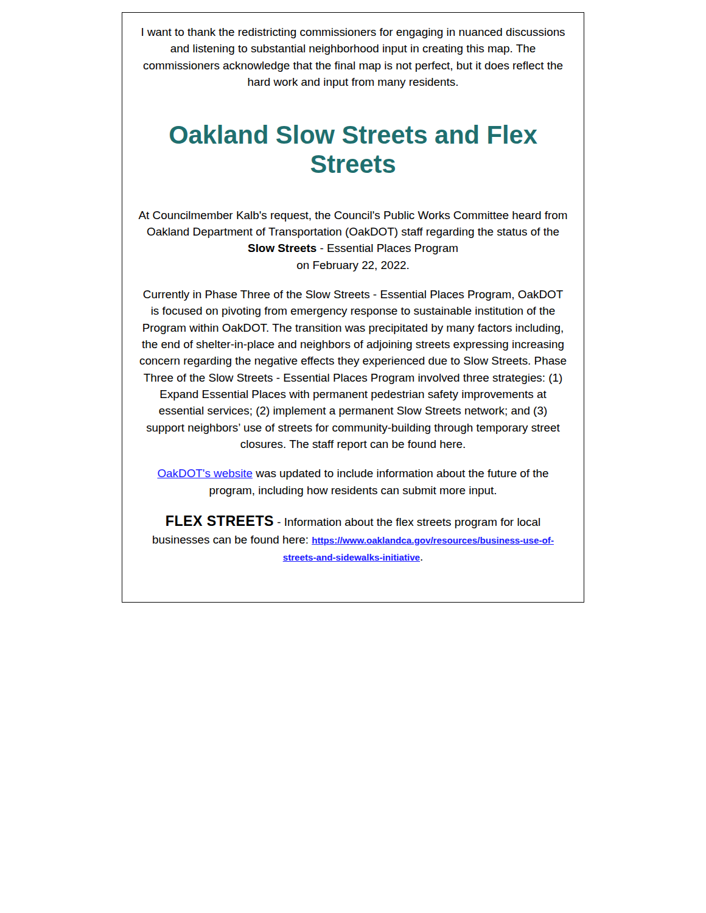I want to thank the redistricting commissioners for engaging in nuanced discussions and listening to substantial neighborhood input in creating this map. The commissioners acknowledge that the final map is not perfect, but it does reflect the hard work and input from many residents.
Oakland Slow Streets and Flex Streets
At Councilmember Kalb's request, the Council's Public Works Committee heard from Oakland Department of Transportation (OakDOT) staff regarding the status of the Slow Streets - Essential Places Program
on February 22, 2022.
Currently in Phase Three of the Slow Streets - Essential Places Program, OakDOT is focused on pivoting from emergency response to sustainable institution of the Program within OakDOT. The transition was precipitated by many factors including, the end of shelter-in-place and neighbors of adjoining streets expressing increasing concern regarding the negative effects they experienced due to Slow Streets. Phase Three of the Slow Streets - Essential Places Program involved three strategies: (1) Expand Essential Places with permanent pedestrian safety improvements at essential services; (2) implement a permanent Slow Streets network; and (3) support neighbors’ use of streets for community-building through temporary street closures. The staff report can be found here.
OakDOT's website was updated to include information about the future of the program, including how residents can submit more input.
FLEX STREETS - Information about the flex streets program for local businesses can be found here: https://www.oaklandca.gov/resources/business-use-of-streets-and-sidewalks-initiative.